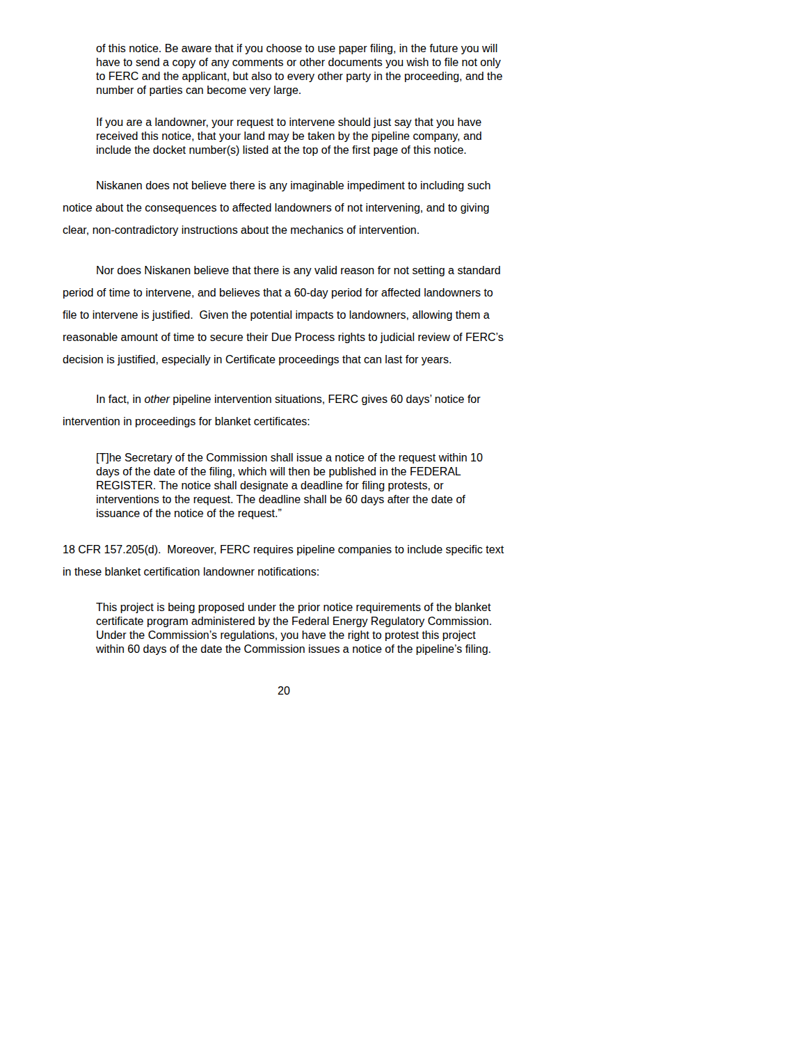of this notice. Be aware that if you choose to use paper filing, in the future you will have to send a copy of any comments or other documents you wish to file not only to FERC and the applicant, but also to every other party in the proceeding, and the number of parties can become very large.
If you are a landowner, your request to intervene should just say that you have received this notice, that your land may be taken by the pipeline company, and include the docket number(s) listed at the top of the first page of this notice.
Niskanen does not believe there is any imaginable impediment to including such notice about the consequences to affected landowners of not intervening, and to giving clear, non-contradictory instructions about the mechanics of intervention.
Nor does Niskanen believe that there is any valid reason for not setting a standard period of time to intervene, and believes that a 60-day period for affected landowners to file to intervene is justified. Given the potential impacts to landowners, allowing them a reasonable amount of time to secure their Due Process rights to judicial review of FERC’s decision is justified, especially in Certificate proceedings that can last for years.
In fact, in other pipeline intervention situations, FERC gives 60 days’ notice for intervention in proceedings for blanket certificates:
[T]he Secretary of the Commission shall issue a notice of the request within 10 days of the date of the filing, which will then be published in the FEDERAL REGISTER. The notice shall designate a deadline for filing protests, or interventions to the request. The deadline shall be 60 days after the date of issuance of the notice of the request.”
18 CFR 157.205(d). Moreover, FERC requires pipeline companies to include specific text in these blanket certification landowner notifications:
This project is being proposed under the prior notice requirements of the blanket certificate program administered by the Federal Energy Regulatory Commission. Under the Commission’s regulations, you have the right to protest this project within 60 days of the date the Commission issues a notice of the pipeline’s filing.
20